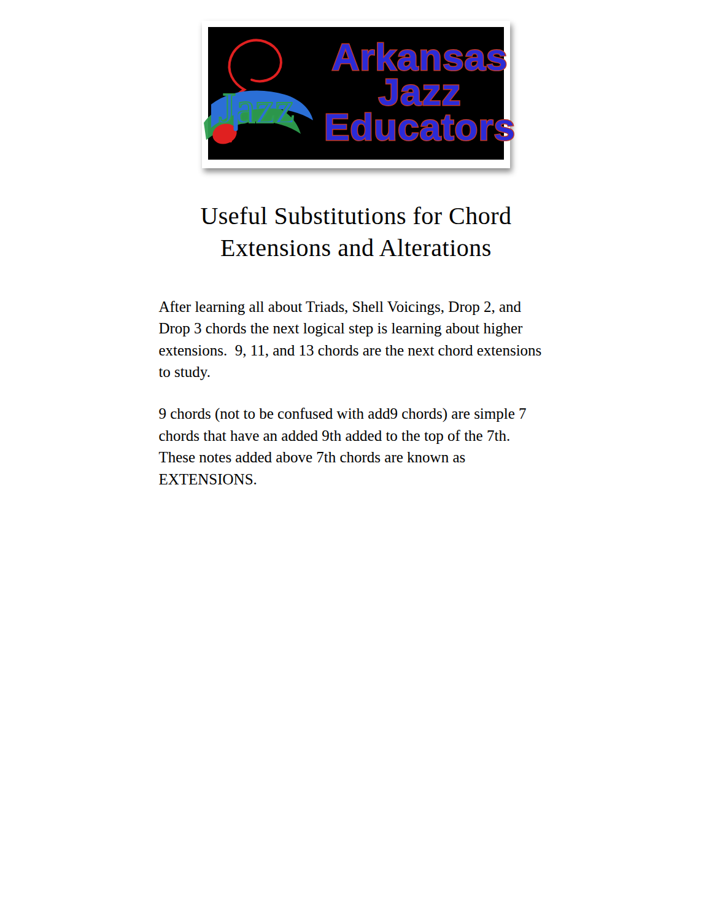Jazz
Arkansas Jazz Educators
Useful Substitutions for Chord Extensions and Alterations
After learning all about Triads, Shell Voicings, Drop 2, and Drop 3 chords the next logical step is learning about higher extensions. 9, 11, and 13 chords are the next chord extensions to study.
9 chords (not to be confused with add9 chords) are simple 7 chords that have an added 9th added to the top of the 7th. These notes added above 7th chords are known as EXTENSIONS.